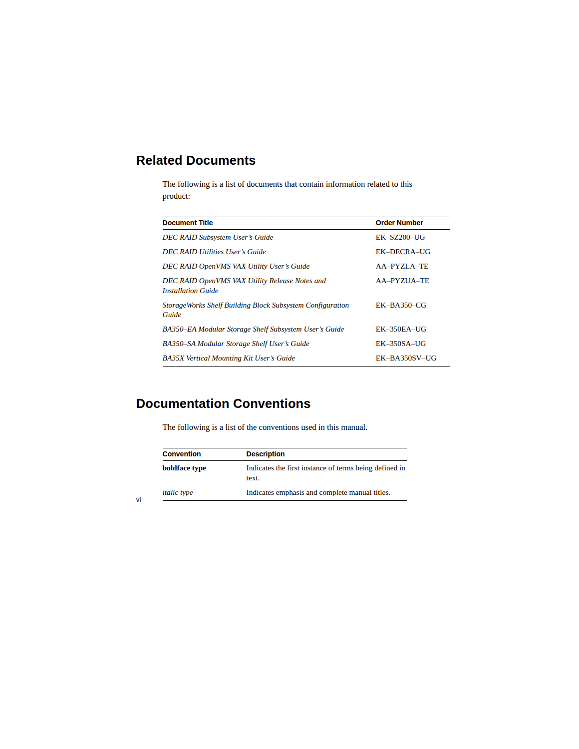Related Documents
The following is a list of documents that contain information related to this product:
| Document Title | Order Number |
| --- | --- |
| DEC RAID Subsystem User’s Guide | EK–SZ200–UG |
| DEC RAID Utilities User’s Guide | EK–DECRA–UG |
| DEC RAID OpenVMS VAX Utility User’s Guide | AA–PYZLA–TE |
| DEC RAID OpenVMS VAX Utility Release Notes and Installation Guide | AA–PYZUA–TE |
| StorageWorks Shelf Building Block Subsystem Configuration Guide | EK–BA350–CG |
| BA350–EA Modular Storage Shelf Subsystem User’s Guide | EK–350EA–UG |
| BA350–SA Modular Storage Shelf User’s Guide | EK–350SA–UG |
| BA35X Vertical Mounting Kit User’s Guide | EK–BA350SV–UG |
Documentation Conventions
The following is a list of the conventions used in this manual.
| Convention | Description |
| --- | --- |
| boldface type | Indicates the first instance of terms being defined in text. |
| italic type | Indicates emphasis and complete manual titles. |
vi